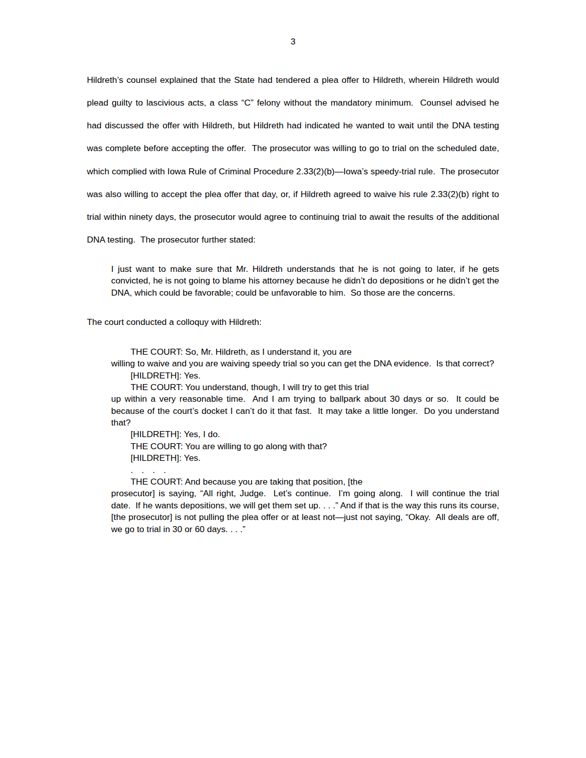3
Hildreth’s counsel explained that the State had tendered a plea offer to Hildreth, wherein Hildreth would plead guilty to lascivious acts, a class “C” felony without the mandatory minimum. Counsel advised he had discussed the offer with Hildreth, but Hildreth had indicated he wanted to wait until the DNA testing was complete before accepting the offer. The prosecutor was willing to go to trial on the scheduled date, which complied with Iowa Rule of Criminal Procedure 2.33(2)(b)—Iowa’s speedy-trial rule. The prosecutor was also willing to accept the plea offer that day, or, if Hildreth agreed to waive his rule 2.33(2)(b) right to trial within ninety days, the prosecutor would agree to continuing trial to await the results of the additional DNA testing. The prosecutor further stated:
I just want to make sure that Mr. Hildreth understands that he is not going to later, if he gets convicted, he is not going to blame his attorney because he didn’t do depositions or he didn’t get the DNA, which could be favorable; could be unfavorable to him. So those are the concerns.
The court conducted a colloquy with Hildreth:
THE COURT: So, Mr. Hildreth, as I understand it, you are
willing to waive and you are waiving speedy trial so you can get the DNA evidence. Is that correct?
[HILDRETH]: Yes.
THE COURT: You understand, though, I will try to get this trial
up within a very reasonable time. And I am trying to ballpark about 30 days or so. It could be because of the court’s docket I can’t do it that fast. It may take a little longer. Do you understand that?
[HILDRETH]: Yes, I do.
THE COURT: You are willing to go along with that?
[HILDRETH]: Yes.
. . . .
THE COURT: And because you are taking that position, [the
prosecutor] is saying, “All right, Judge. Let’s continue. I’m going along. I will continue the trial date. If he wants depositions, we will get them set up. . . .” And if that is the way this runs its course, [the prosecutor] is not pulling the plea offer or at least not—just not saying, “Okay. All deals are off, we go to trial in 30 or 60 days. . . .”